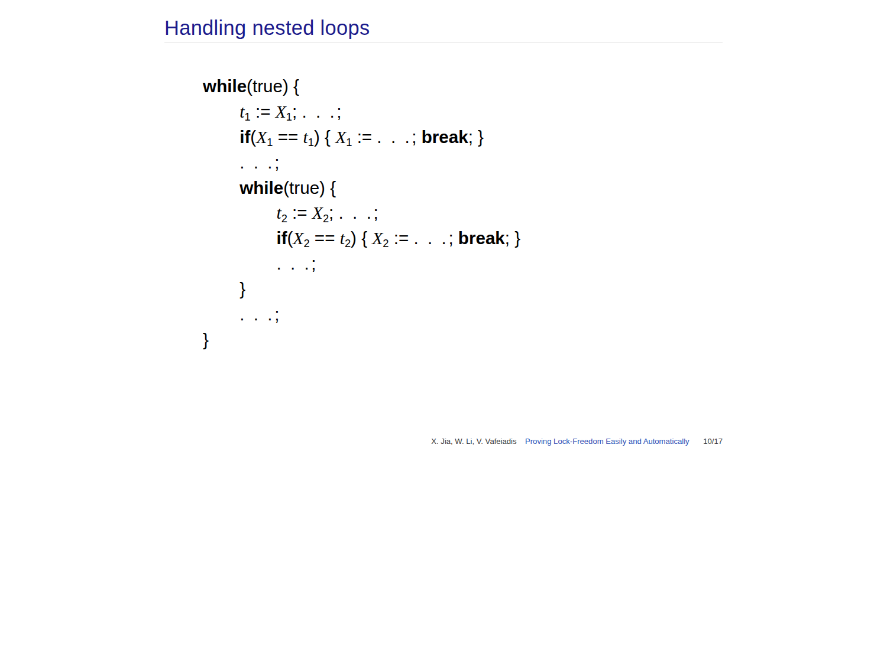Handling nested loops
while(true) {
t1 := X1; . . .;
if(X1 == t1) { X1 := . . .; break; }
. . .;
while(true) {
t2 := X2; . . .;
if(X2 == t2) { X2 := . . .; break; }
. . .;
}
. . .;
}
X. Jia, W. Li, V. Vafeiadis Proving Lock-Freedom Easily and Automatically 10/17